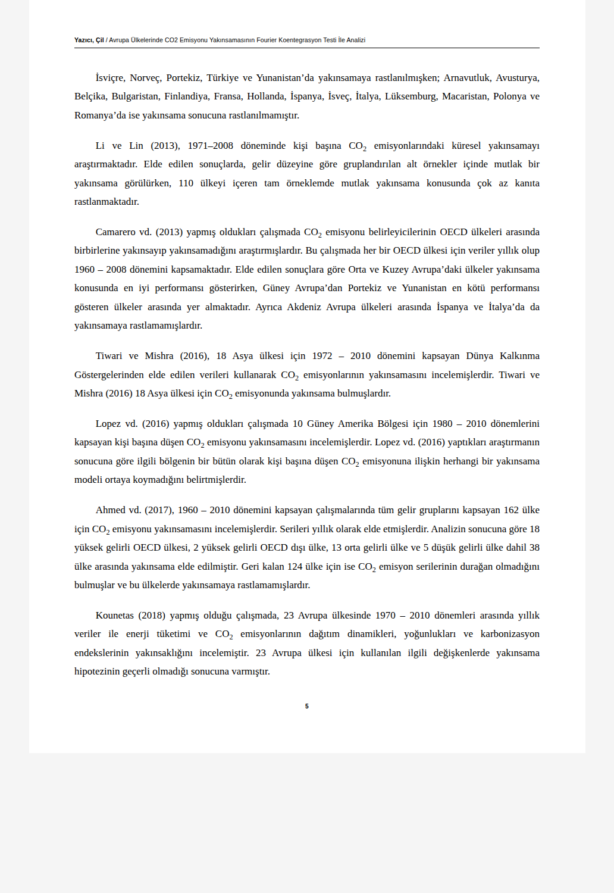Yazıcı, Çil / Avrupa Ülkelerinde CO2 Emisyonu Yakınsamasının Fourier Koentegrasyon Testi İle Analizi
İsviçre, Norveç, Portekiz, Türkiye ve Yunanistan’da yakınsamaya rastlanılmışken; Arnavutluk, Avusturya, Belçika, Bulgaristan, Finlandiya, Fransa, Hollanda, İspanya, İsveç, İtalya, Lüksemburg, Macaristan, Polonya ve Romanya’da ise yakınsama sonucuna rastlanılmamıştır.
Li ve Lin (2013), 1971–2008 döneminde kişi başına CO2 emisyonlarındaki küresel yakınsamayı araştırmaktadır. Elde edilen sonuçlarda, gelir düzeyine göre gruplandırılan alt örnekler içinde mutlak bir yakınsama görülürken, 110 ülkeyi içeren tam örneklemde mutlak yakınsama konusunda çok az kanıta rastlanmaktadır.
Camarero vd. (2013) yapmış oldukları çalışmada CO2 emisyonu belirleyicilerinin OECD ülkeleri arasında birbirlerine yakınsayıp yakınsamadığını araştırmışlardır. Bu çalışmada her bir OECD ülkesi için veriler yıllık olup 1960 – 2008 dönemini kapsamaktadır. Elde edilen sonuçlara göre Orta ve Kuzey Avrupa’daki ülkeler yakınsama konusunda en iyi performansı gösterirken, Güney Avrupa’dan Portekiz ve Yunanistan en kötü performansı gösteren ülkeler arasında yer almaktadır. Ayrıca Akdeniz Avrupa ülkeleri arasında İspanya ve İtalya’da da yakınsamaya rastlamamışlardır.
Tiwari ve Mishra (2016), 18 Asya ülkesi için 1972 – 2010 dönemini kapsayan Dünya Kalkınma Göstergelerinden elde edilen verileri kullanarak CO2 emisyonlarının yakınsamasını incelemişlerdir. Tiwari ve Mishra (2016) 18 Asya ülkesi için CO2 emisyonunda yakınsama bulmuşlardır.
Lopez vd. (2016) yapmış oldukları çalışmada 10 Güney Amerika Bölgesi için 1980 – 2010 dönemlerini kapsayan kişi başına düşen CO2 emisyonu yakınsamasını incelemişlerdir. Lopez vd. (2016) yaptıkları araştırmanın sonucuna göre ilgili bölgenin bir bütün olarak kişi başına düşen CO2 emisyonuna ilişkin herhangi bir yakınsama modeli ortaya koymadığını belirtmişlerdir.
Ahmed vd. (2017), 1960 – 2010 dönemini kapsayan çalışmalarında tüm gelir gruplarını kapsayan 162 ülke için CO2 emisyonu yakınsamasını incelemişlerdir. Serileri yıllık olarak elde etmişlerdir. Analizin sonucuna göre 18 yüksek gelirli OECD ülkesi, 2 yüksek gelirli OECD dışı ülke, 13 orta gelirli ülke ve 5 düşük gelirli ülke dahil 38 ülke arasında yakınsama elde edilmiştir. Geri kalan 124 ülke için ise CO2 emisyon serilerinin durağan olmadığını bulmuşlar ve bu ülkelerde yakınsamaya rastlamamışlardır.
Kounetas (2018) yapmış olduğu çalışmada, 23 Avrupa ülkesinde 1970 – 2010 dönemleri arasında yıllık veriler ile enerji tüketimi ve CO2 emisyonlarının dağıtım dinamikleri, yoğunlukları ve karbonizasyon endekslerinin yakınsaklığını incelemiştir. 23 Avrupa ülkesi için kullanılan ilgili değişkenlerde yakınsama hipotezinin geçerli olmadığı sonucuna varmıştır.
5